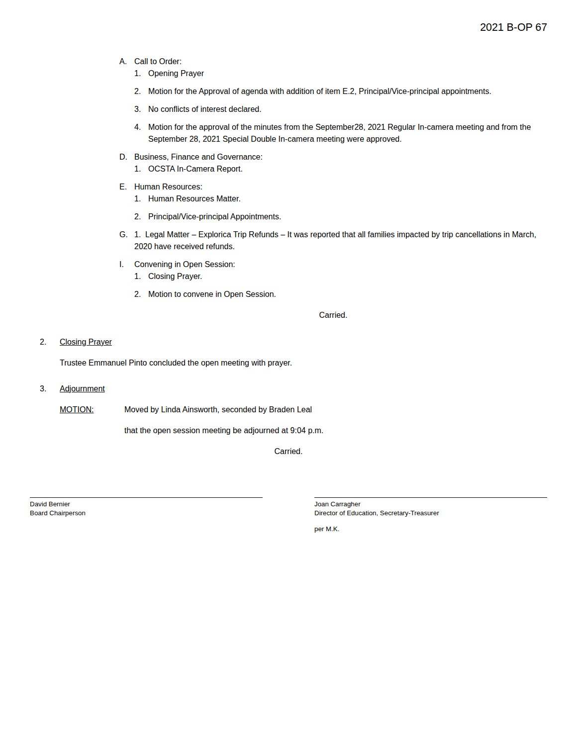2021 B-OP 67
A. Call to Order:
1. Opening Prayer
2. Motion for the Approval of agenda with addition of item E.2, Principal/Vice-principal appointments.
3. No conflicts of interest declared.
4. Motion for the approval of the minutes from the September28, 2021 Regular In-camera meeting and from the September 28, 2021 Special Double In-camera meeting were approved.
D. Business, Finance and Governance:
1. OCSTA In-Camera Report.
E. Human Resources:
1. Human Resources Matter.
2. Principal/Vice-principal Appointments.
G. 1. Legal Matter – Explorica Trip Refunds – It was reported that all families impacted by trip cancellations in March, 2020 have received refunds.
I. Convening in Open Session:
1. Closing Prayer.
2. Motion to convene in Open Session.
Carried.
2. Closing Prayer
Trustee Emmanuel Pinto concluded the open meeting with prayer.
3. Adjournment
MOTION:
Moved by Linda Ainsworth, seconded by Braden Leal
that the open session meeting be adjourned at 9:04 p.m.
Carried.
David Bernier
Board Chairperson
Joan Carragher
Director of Education, Secretary-Treasurer
per M.K.